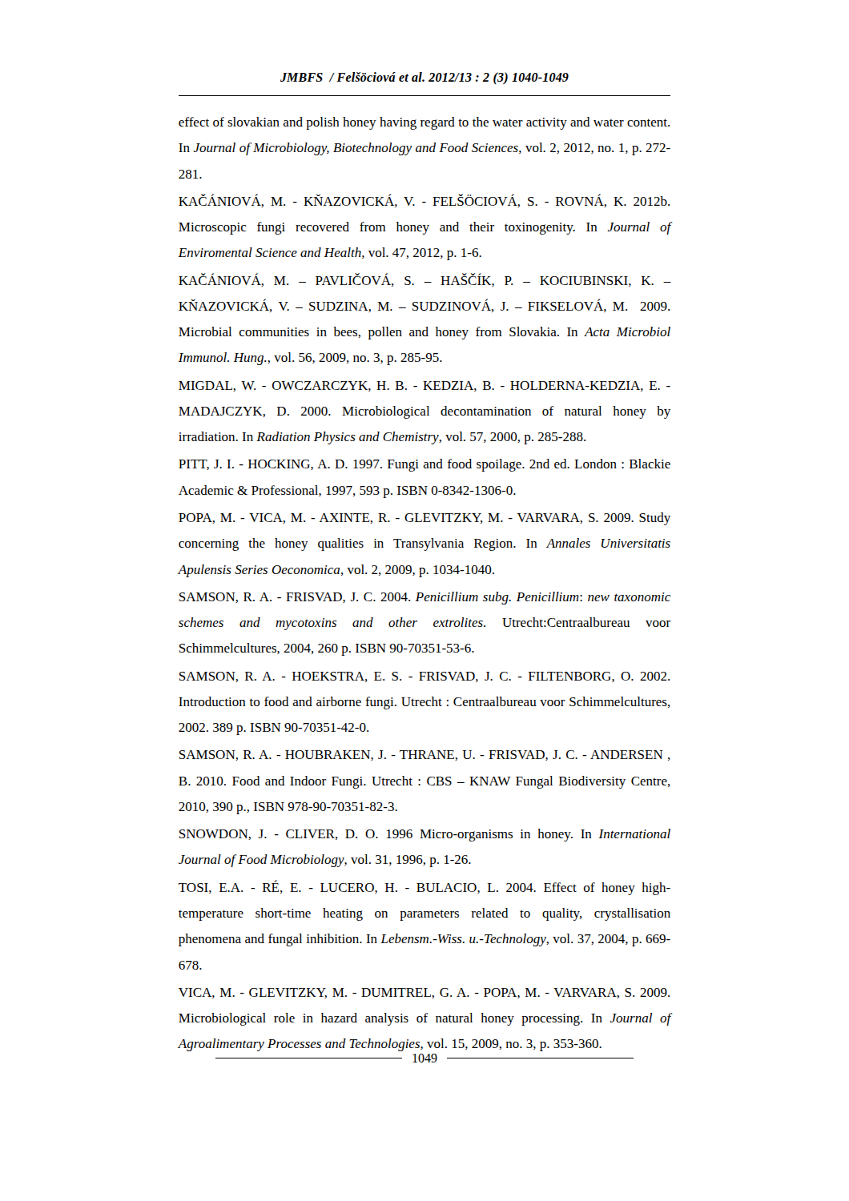JMBFS / Felšöciová et al. 2012/13 : 2 (3) 1040-1049
effect of slovakian and polish honey having regard to the water activity and water content. In Journal of Microbiology, Biotechnology and Food Sciences, vol. 2, 2012, no. 1, p. 272-281.
KAČÁNIOVÁ, M. - KŇAZOVICKÁ, V. - FELŠÖCIOVÁ, S. - ROVNÁ, K. 2012b. Microscopic fungi recovered from honey and their toxinogenity. In Journal of Enviromental Science and Health, vol. 47, 2012, p. 1-6.
KAČÁNIOVÁ, M. – PAVLIČOVÁ, S. – HAŠČÍK, P. – KOCIUBINSKI, K. – KŇAZOVICKÁ, V. – SUDZINA, M. – SUDZINOVÁ, J. – FIKSELOVÁ, M. 2009. Microbial communities in bees, pollen and honey from Slovakia. In Acta Microbiol Immunol. Hung., vol. 56, 2009, no. 3, p. 285-95.
MIGDAL, W. - OWCZARCZYK, H. B. - KEDZIA, B. - HOLDERNA-KEDZIA, E. - MADAJCZYK, D. 2000. Microbiological decontamination of natural honey by irradiation. In Radiation Physics and Chemistry, vol. 57, 2000, p. 285-288.
PITT, J. I. - HOCKING, A. D. 1997. Fungi and food spoilage. 2nd ed. London : Blackie Academic & Professional, 1997, 593 p. ISBN 0-8342-1306-0.
POPA, M. - VICA, M. - AXINTE, R. - GLEVITZKY, M. - VARVARA, S. 2009. Study concerning the honey qualities in Transylvania Region. In Annales Universitatis Apulensis Series Oeconomica, vol. 2, 2009, p. 1034-1040.
SAMSON, R. A. - FRISVAD, J. C. 2004. Penicillium subg. Penicillium: new taxonomic schemes and mycotoxins and other extrolites. Utrecht:Centraalbureau voor Schimmelcultures, 2004, 260 p. ISBN 90-70351-53-6.
SAMSON, R. A. - HOEKSTRA, E. S. - FRISVAD, J. C. - FILTENBORG, O. 2002. Introduction to food and airborne fungi. Utrecht : Centraalbureau voor Schimmelcultures, 2002. 389 p. ISBN 90-70351-42-0.
SAMSON, R. A. - HOUBRAKEN, J. - THRANE, U. - FRISVAD, J. C. - ANDERSEN , B. 2010. Food and Indoor Fungi. Utrecht : CBS – KNAW Fungal Biodiversity Centre, 2010, 390 p., ISBN 978-90-70351-82-3.
SNOWDON, J. - CLIVER, D. O. 1996 Micro-organisms in honey. In International Journal of Food Microbiology, vol. 31, 1996, p. 1-26.
TOSI, E.A. - RÉ, E. - LUCERO, H. - BULACIO, L. 2004. Effect of honey high-temperature short-time heating on parameters related to quality, crystallisation phenomena and fungal inhibition. In Lebensm.-Wiss. u.-Technology, vol. 37, 2004, p. 669-678.
VICA, M. - GLEVITZKY, M. - DUMITREL, G. A. - POPA, M. - VARVARA, S. 2009. Microbiological role in hazard analysis of natural honey processing. In Journal of Agroalimentary Processes and Technologies, vol. 15, 2009, no. 3, p. 353-360.
1049